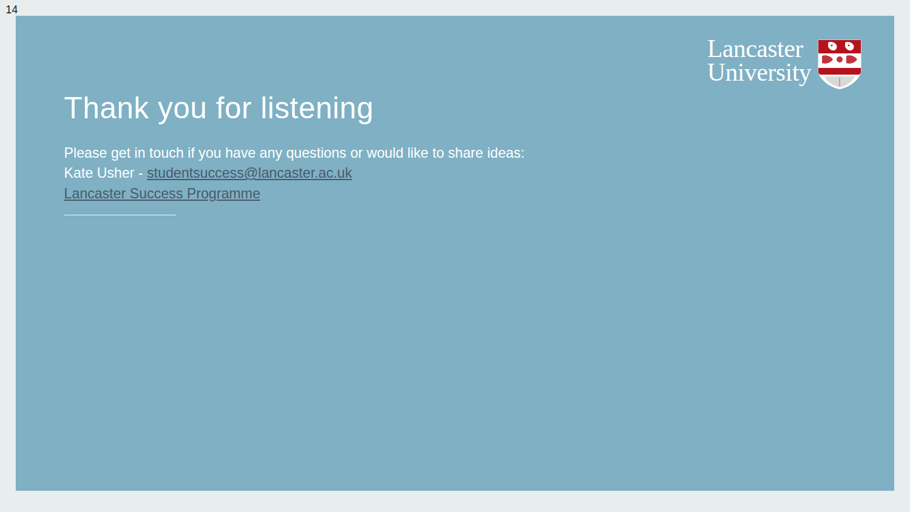14
Lancaster
University
Thank you for listening
Please get in touch if you have any questions or would like to share ideas:
Kate Usher - studentsuccess@lancaster.ac.uk
Lancaster Success Programme